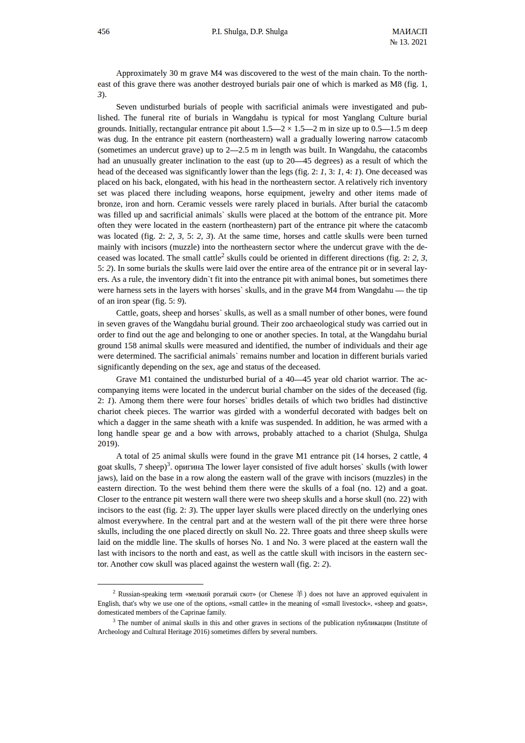456
P.I. Shulga, D.P. Shulga
МАИАСП
№ 13. 2021
Approximately 30 m grave M4 was discovered to the west of the main chain. To the northeast of this grave there was another destroyed burials pair one of which is marked as M8 (fig. 1, 3).
Seven undisturbed burials of people with sacrificial animals were investigated and published. The funeral rite of burials in Wangdahu is typical for most Yanglang Culture burial grounds. Initially, rectangular entrance pit about 1.5—2 × 1.5—2 m in size up to 0.5—1.5 m deep was dug. In the entrance pit eastern (northeastern) wall a gradually lowering narrow catacomb (sometimes an undercut grave) up to 2—2.5 m in length was built. In Wangdahu, the catacombs had an unusually greater inclination to the east (up to 20—45 degrees) as a result of which the head of the deceased was significantly lower than the legs (fig. 2: 1, 3: 1, 4: 1). One deceased was placed on his back, elongated, with his head in the northeastern sector. A relatively rich inventory set was placed there including weapons, horse equipment, jewelry and other items made of bronze, iron and horn. Ceramic vessels were rarely placed in burials. After burial the catacomb was filled up and sacrificial animals` skulls were placed at the bottom of the entrance pit. More often they were located in the eastern (northeastern) part of the entrance pit where the catacomb was located (fig. 2: 2, 3, 5: 2, 3). At the same time, horses and cattle skulls were been turned mainly with incisors (muzzle) into the northeastern sector where the undercut grave with the deceased was located. The small cattle2 skulls could be oriented in different directions (fig. 2: 2, 3, 5: 2). In some burials the skulls were laid over the entire area of the entrance pit or in several layers. As a rule, the inventory didn`t fit into the entrance pit with animal bones, but sometimes there were harness sets in the layers with horses` skulls, and in the grave M4 from Wangdahu — the tip of an iron spear (fig. 5: 9).
Cattle, goats, sheep and horses` skulls, as well as a small number of other bones, were found in seven graves of the Wangdahu burial ground. Their zoo archaeological study was carried out in order to find out the age and belonging to one or another species. In total, at the Wangdahu burial ground 158 animal skulls were measured and identified, the number of individuals and their age were determined. The sacrificial animals` remains number and location in different burials varied significantly depending on the sex, age and status of the deceased.
Grave M1 contained the undisturbed burial of a 40—45 year old chariot warrior. The accompanying items were located in the undercut burial chamber on the sides of the deceased (fig. 2: 1). Among them there were four horses` bridles details of which two bridles had distinctive chariot cheek pieces. The warrior was girded with a wonderful decorated with badges belt on which a dagger in the same sheath with a knife was suspended. In addition, he was armed with a long handle spear ge and a bow with arrows, probably attached to a chariot (Shulga, Shulga 2019).
A total of 25 animal skulls were found in the grave M1 entrance pit (14 horses, 2 cattle, 4 goat skulls, 7 sheep)3. оригина The lower layer consisted of five adult horses` skulls (with lower jaws), laid on the base in a row along the eastern wall of the grave with incisors (muzzles) in the eastern direction. To the west behind them there were the skulls of a foal (no. 12) and a goat. Closer to the entrance pit western wall there were two sheep skulls and a horse skull (no. 22) with incisors to the east (fig. 2: 3). The upper layer skulls were placed directly on the underlying ones almost everywhere. In the central part and at the western wall of the pit there were three horse skulls, including the one placed directly on skull No. 22. Three goats and three sheep skulls were laid on the middle line. The skulls of horses No. 1 and No. 3 were placed at the eastern wall the last with incisors to the north and east, as well as the cattle skull with incisors in the eastern sector. Another cow skull was placed against the western wall (fig. 2: 2).
2 Russian-speaking term «мелкий рогатый скот» (or Chenese 羊) does not have an approved equivalent in English, that's why we use one of the options, «small cattle» in the meaning of «small livestock», «sheep and goats», domesticated members of the Caprinae family.
3 The number of animal skulls in this and other graves in sections of the publication публикации (Institute of Archeology and Cultural Heritage 2016) sometimes differs by several numbers.